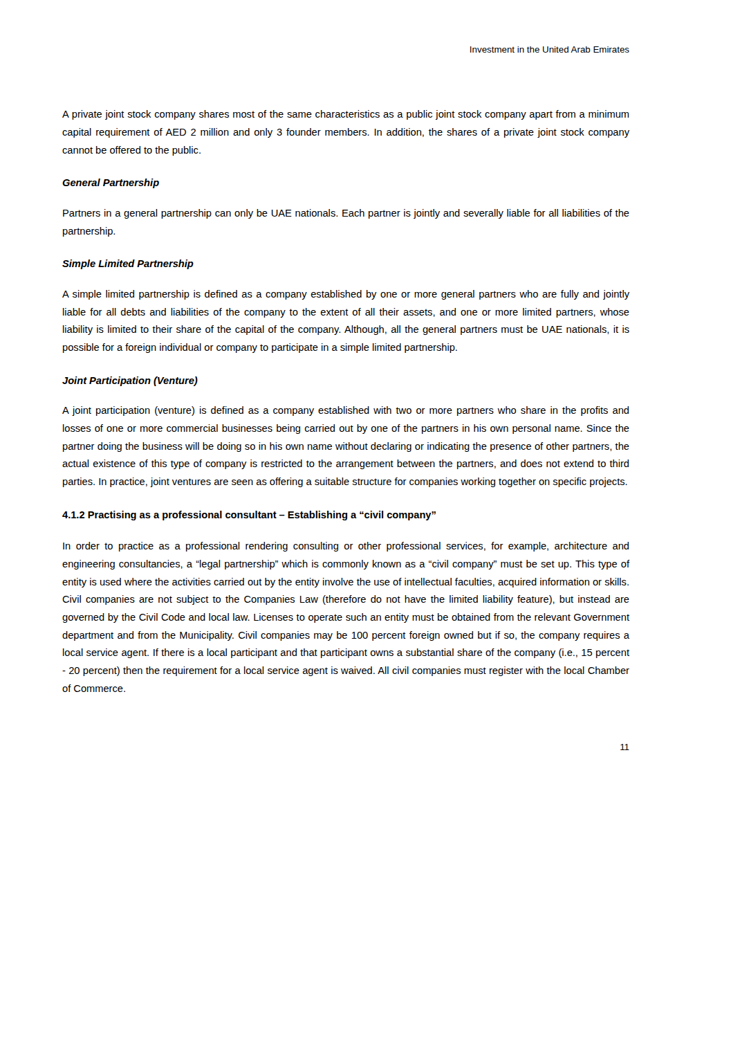Investment in the United Arab Emirates
A private joint stock company shares most of the same characteristics as a public joint stock company apart from a minimum capital requirement of AED 2 million and only 3 founder members. In addition, the shares of a private joint stock company cannot be offered to the public.
General Partnership
Partners in a general partnership can only be UAE nationals. Each partner is jointly and severally liable for all liabilities of the partnership.
Simple Limited Partnership
A simple limited partnership is defined as a company established by one or more general partners who are fully and jointly liable for all debts and liabilities of the company to the extent of all their assets, and one or more limited partners, whose liability is limited to their share of the capital of the company. Although, all the general partners must be UAE nationals, it is possible for a foreign individual or company to participate in a simple limited partnership.
Joint Participation (Venture)
A joint participation (venture) is defined as a company established with two or more partners who share in the profits and losses of one or more commercial businesses being carried out by one of the partners in his own personal name. Since the partner doing the business will be doing so in his own name without declaring or indicating the presence of other partners, the actual existence of this type of company is restricted to the arrangement between the partners, and does not extend to third parties. In practice, joint ventures are seen as offering a suitable structure for companies working together on specific projects.
4.1.2 Practising as a professional consultant – Establishing a “civil company”
In order to practice as a professional rendering consulting or other professional services, for example, architecture and engineering consultancies, a “legal partnership” which is commonly known as a “civil company” must be set up. This type of entity is used where the activities carried out by the entity involve the use of intellectual faculties, acquired information or skills. Civil companies are not subject to the Companies Law (therefore do not have the limited liability feature), but instead are governed by the Civil Code and local law. Licenses to operate such an entity must be obtained from the relevant Government department and from the Municipality. Civil companies may be 100 percent foreign owned but if so, the company requires a local service agent. If there is a local participant and that participant owns a substantial share of the company (i.e., 15 percent - 20 percent) then the requirement for a local service agent is waived. All civil companies must register with the local Chamber of Commerce.
11